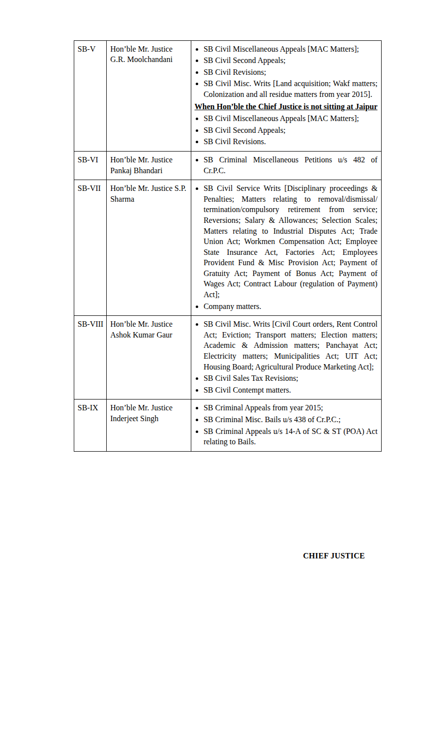| SB-V | Hon’ble Mr. Justice G.R. Moolchandani | SB Civil Miscellaneous Appeals [MAC Matters]; SB Civil Second Appeals; SB Civil Revisions; SB Civil Misc. Writs [Land acquisition; Wakf matters; Colonization and all residue matters from year 2015]. When Hon’ble the Chief Justice is not sitting at Jaipur SB Civil Miscellaneous Appeals [MAC Matters]; SB Civil Second Appeals; SB Civil Revisions. |
| SB-VI | Hon’ble Mr. Justice Pankaj Bhandari | SB Criminal Miscellaneous Petitions u/s 482 of Cr.P.C. |
| SB-VII | Hon’ble Mr. Justice S.P. Sharma | SB Civil Service Writs [Disciplinary proceedings & Penalties; Matters relating to removal/dismissal/ termination/compulsory retirement from service; Reversions; Salary & Allowances; Selection Scales; Matters relating to Industrial Disputes Act; Trade Union Act; Workmen Compensation Act; Employee State Insurance Act, Factories Act; Employees Provident Fund & Misc Provision Act; Payment of Gratuity Act; Payment of Bonus Act; Payment of Wages Act; Contract Labour (regulation of Payment) Act]; Company matters. |
| SB-VIII | Hon’ble Mr. Justice Ashok Kumar Gaur | SB Civil Misc. Writs [Civil Court orders, Rent Control Act; Eviction; Transport matters; Election matters; Academic & Admission matters; Panchayat Act; Electricity matters; Municipalities Act; UIT Act; Housing Board; Agricultural Produce Marketing Act]; SB Civil Sales Tax Revisions; SB Civil Contempt matters. |
| SB-IX | Hon’ble Mr. Justice Inderjeet Singh | SB Criminal Appeals from year 2015; SB Criminal Misc. Bails u/s 438 of Cr.P.C.; SB Criminal Appeals u/s 14-A of SC & ST (POA) Act relating to Bails. |
CHIEF JUSTICE